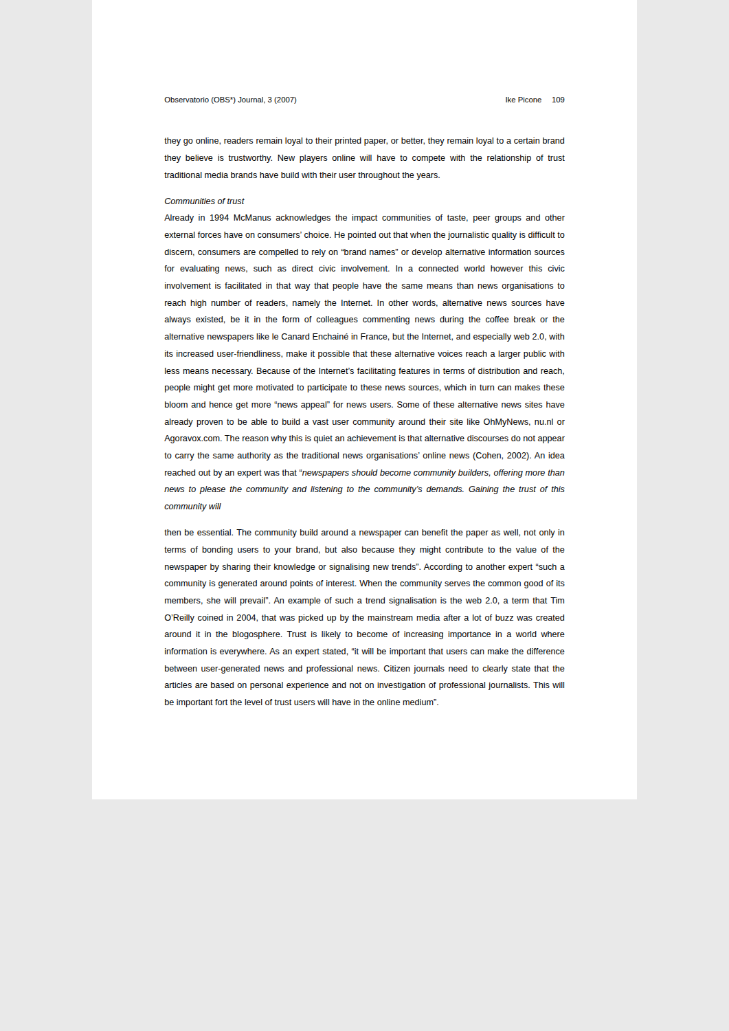Observatorio (OBS*) Journal, 3 (2007) Ike Picone 109
they go online, readers remain loyal to their printed paper, or better, they remain loyal to a certain brand they believe is trustworthy. New players online will have to compete with the relationship of trust traditional media brands have build with their user throughout the years.
Communities of trust
Already in 1994 McManus acknowledges the impact communities of taste, peer groups and other external forces have on consumers’ choice. He pointed out that when the journalistic quality is difficult to discern, consumers are compelled to rely on “brand names” or develop alternative information sources for evaluating news, such as direct civic involvement. In a connected world however this civic involvement is facilitated in that way that people have the same means than news organisations to reach high number of readers, namely the Internet. In other words, alternative news sources have always existed, be it in the form of colleagues commenting news during the coffee break or the alternative newspapers like le Canard Enchainé in France, but the Internet, and especially web 2.0, with its increased user-friendliness, make it possible that these alternative voices reach a larger public with less means necessary. Because of the Internet’s facilitating features in terms of distribution and reach, people might get more motivated to participate to these news sources, which in turn can makes these bloom and hence get more “news appeal” for news users. Some of these alternative news sites have already proven to be able to build a vast user community around their site like OhMyNews, nu.nl or Agoravox.com. The reason why this is quiet an achievement is that alternative discourses do not appear to carry the same authority as the traditional news organisations’ online news (Cohen, 2002). An idea reached out by an expert was that “newspapers should become community builders, offering more than news to please the community and listening to the community’s demands. Gaining the trust of this community will
then be essential. The community build around a newspaper can benefit the paper as well, not only in terms of bonding users to your brand, but also because they might contribute to the value of the newspaper by sharing their knowledge or signalising new trends”. According to another expert “such a community is generated around points of interest. When the community serves the common good of its members, she will prevail”. An example of such a trend signalisation is the web 2.0, a term that Tim O’Reilly coined in 2004, that was picked up by the mainstream media after a lot of buzz was created around it in the blogosphere. Trust is likely to become of increasing importance in a world where information is everywhere. As an expert stated, “it will be important that users can make the difference between user-generated news and professional news. Citizen journals need to clearly state that the articles are based on personal experience and not on investigation of professional journalists. This will be important fort the level of trust users will have in the online medium”.